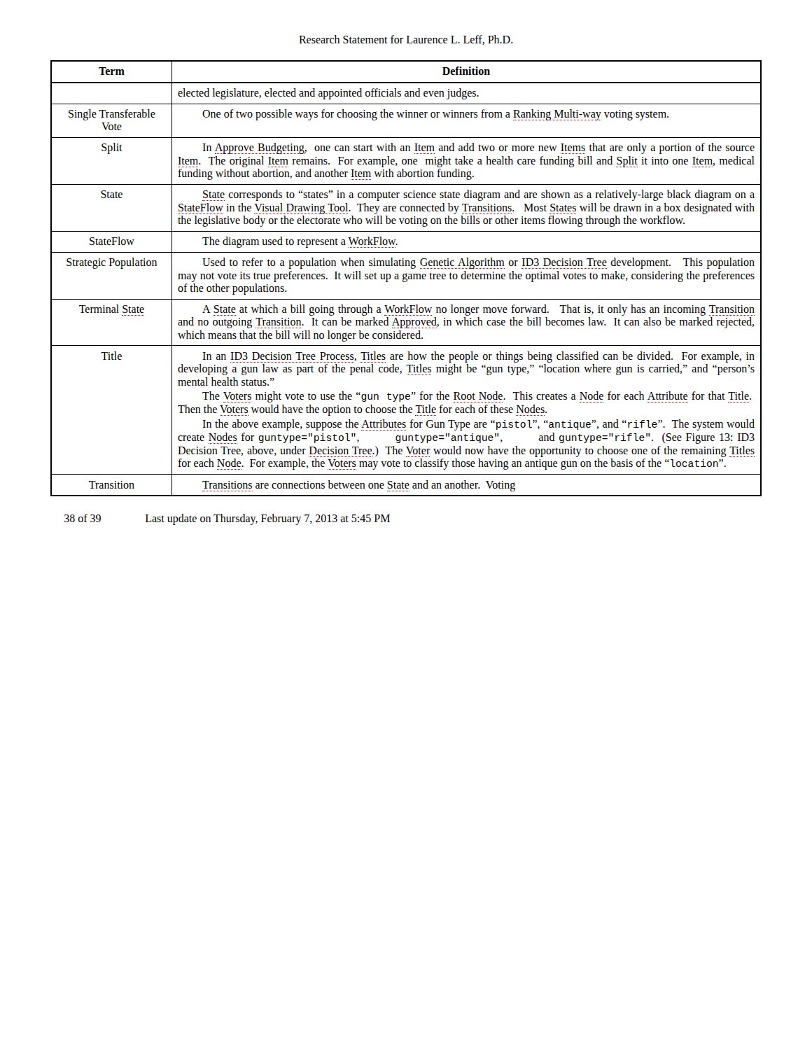Research Statement for Laurence L. Leff, Ph.D.
| Term | Definition |
| --- | --- |
| | elected legislature, elected and appointed officials and even judges. |
| Single Transferable Vote | One of two possible ways for choosing the winner or winners from a Ranking Multi-way voting system. |
| Split | In Approve Budgeting , one can start with an Item and add two or more new Items that are only a portion of the source Item . The original Item remains. For example, one might take a health care funding bill and Split it into one Item , medical funding without abortion, and another Item with abortion funding. |
| State | State corresponds to “states” in a computer science state diagram and are shown as a relatively-large black diagram on a StateFlow in the Visual Drawing Tool . They are connected by Transitions . Most States will be drawn in a box designated with the legislative body or the electorate who will be voting on the bills or other items flowing through the workflow. |
| StateFlow | The diagram used to represent a WorkFlow . |
| Strategic Population | Used to refer to a population when simulating Genetic Algorithm or ID3 Decision Tree development. This population may not vote its true preferences. It will set up a game tree to determine the optimal votes to make, considering the preferences of the other populations. |
| Terminal State | A State at which a bill going through a WorkFlow no longer move forward. That is, it only has an incoming Transition and no outgoing Transition . It can be marked Approved , in which case the bill becomes law. It can also be marked rejected, which means that the bill will no longer be considered. |
| Title | In an ID3 Decision Tree Process , Titles are how the people or things being classified can be divided. For example, in developing a gun law as part of the penal code, Titles might be “gun type,” “location where gun is carried,” and “person’s mental health status.” The Voters might vote to use the “ gun type ” for the Root Node . This creates a Node for each Attribute for that Title . Then the Voters would have the option to choose the Title for each of these Nodes . In the above example, suppose the Attributes for Gun Type are “ pistol ”, “ antique ”, and “ rifle ”. The system would create Nodes for guntype="pistol" , guntype="antique" , and guntype="rifle" . (See Figure 13: ID3 Decision Tree, above, under Decision Tree .) The Voter would now have the opportunity to choose one of the remaining Titles for each Node . For example, the Voters may vote to classify those having an antique gun on the basis of the “ location ”. |
| Transition | Transitions are connections between one State and an another. Voting |
38 of 39 Last update on Thursday, February 7, 2013 at 5:45 PM